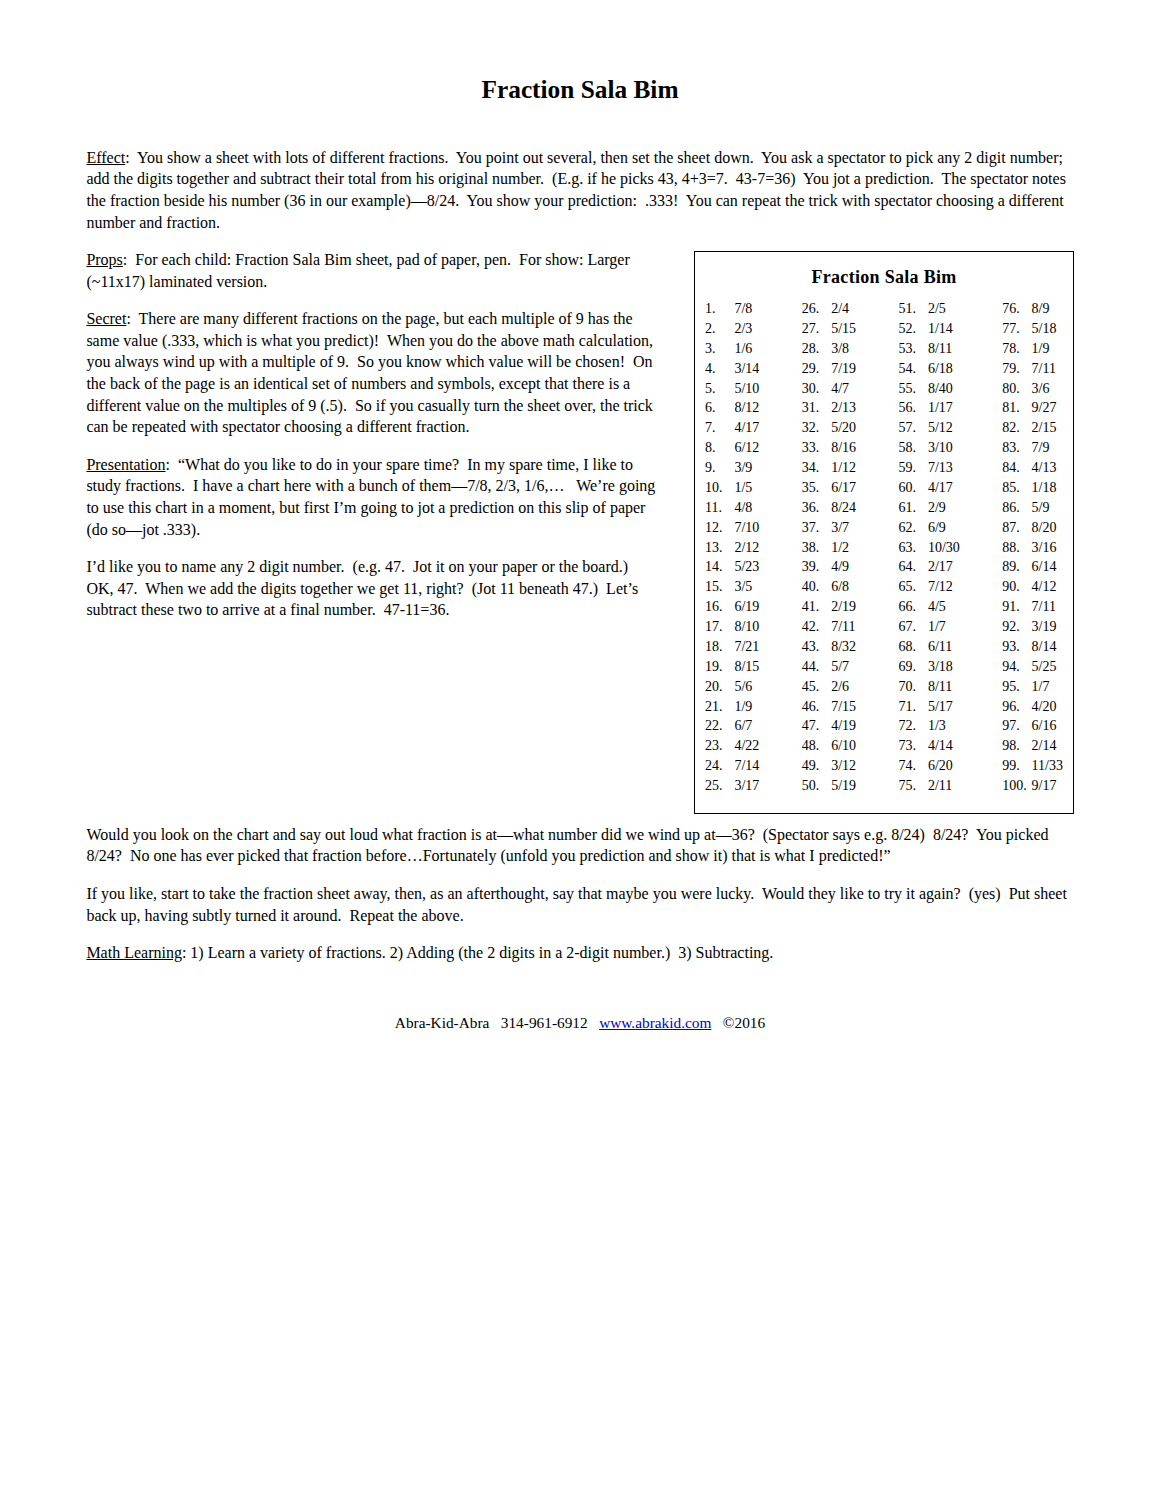Fraction Sala Bim
Effect: You show a sheet with lots of different fractions. You point out several, then set the sheet down. You ask a spectator to pick any 2 digit number; add the digits together and subtract their total from his original number. (E.g. if he picks 43, 4+3=7. 43-7=36) You jot a prediction. The spectator notes the fraction beside his number (36 in our example)—8/24. You show your prediction: .333! You can repeat the trick with spectator choosing a different number and fraction.
Fraction Sala Bim
1. 7/8
2. 2/3
3. 1/6
4. 3/14
5. 5/10
6. 8/12
7. 4/17
8. 6/12
9. 3/9
10. 1/5
11. 4/8
12. 7/10
13. 2/12
14. 5/23
15. 3/5
16. 6/19
17. 8/10
18. 7/21
19. 8/15
20. 5/6
21. 1/9
22. 6/7
23. 4/22
24. 7/14
25. 3/17
26. 2/4
27. 5/15
28. 3/8
29. 7/19
30. 4/7
31. 2/13
32. 5/20
33. 8/16
34. 1/12
35. 6/17
36. 8/24
37. 3/7
38. 1/2
39. 4/9
40. 6/8
41. 2/19
42. 7/11
43. 8/32
44. 5/7
45. 2/6
46. 7/15
47. 4/19
48. 6/10
49. 3/12
50. 5/19
51. 2/5
52. 1/14
53. 8/11
54. 6/18
55. 8/40
56. 1/17
57. 5/12
58. 3/10
59. 7/13
60. 4/17
61. 2/9
62. 6/9
63. 10/30
64. 2/17
65. 7/12
66. 4/5
67. 1/7
68. 6/11
69. 3/18
70. 8/11
71. 5/17
72. 1/3
73. 4/14
74. 6/20
75. 2/11
76. 8/9
77. 5/18
78. 1/9
79. 7/11
80. 3/6
81. 9/27
82. 2/15
83. 7/9
84. 4/13
85. 1/18
86. 5/9
87. 8/20
88. 3/16
89. 6/14
90. 4/12
91. 7/11
92. 3/19
93. 8/14
94. 5/25
95. 1/7
96. 4/20
97. 6/16
98. 2/14
99. 11/33
100. 9/17
Props: For each child: Fraction Sala Bim sheet, pad of paper, pen. For show: Larger (~11x17) laminated version.
Secret: There are many different fractions on the page, but each multiple of 9 has the same value (.333, which is what you predict)! When you do the above math calculation, you always wind up with a multiple of 9. So you know which value will be chosen! On the back of the page is an identical set of numbers and symbols, except that there is a different value on the multiples of 9 (.5). So if you casually turn the sheet over, the trick can be repeated with spectator choosing a different fraction.
Presentation: “What do you like to do in your spare time? In my spare time, I like to study fractions. I have a chart here with a bunch of them—7/8, 2/3, 1/6,… We’re going to use this chart in a moment, but first I’m going to jot a prediction on this slip of paper (do so—jot .333).
I’d like you to name any 2 digit number. (e.g. 47. Jot it on your paper or the board.) OK, 47. When we add the digits together we get 11, right? (Jot 11 beneath 47.) Let’s subtract these two to arrive at a final number. 47-11=36.
Would you look on the chart and say out loud what fraction is at—what number did we wind up at—36? (Spectator says e.g. 8/24) 8/24? You picked 8/24? No one has ever picked that fraction before…Fortunately (unfold you prediction and show it) that is what I predicted!”
If you like, start to take the fraction sheet away, then, as an afterthought, say that maybe you were lucky. Would they like to try it again? (yes) Put sheet back up, having subtly turned it around. Repeat the above.
Math Learning: 1) Learn a variety of fractions. 2) Adding (the 2 digits in a 2-digit number.) 3) Subtracting.
Abra-Kid-Abra 314-961-6912 www.abrakid.com ©2016